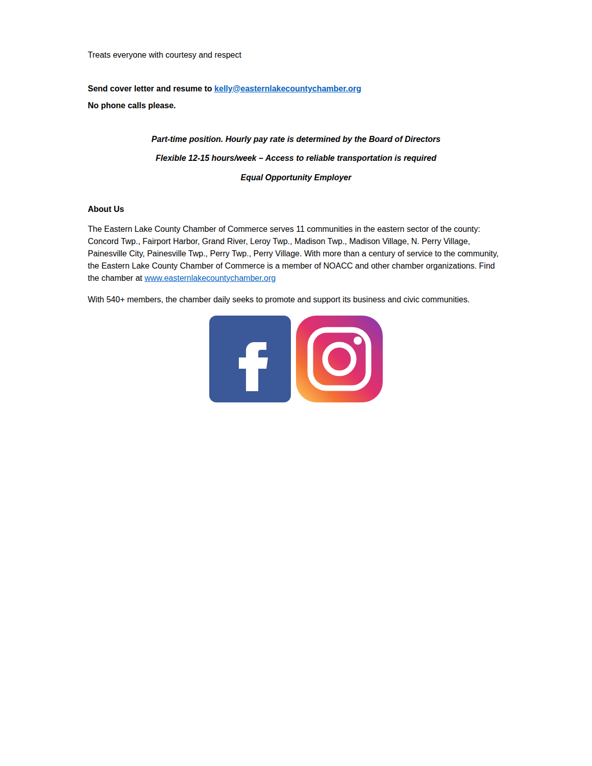Treats everyone with courtesy and respect
Send cover letter and resume to kelly@easternlakecountychamber.org
No phone calls please.
Part-time position. Hourly pay rate is determined by the Board of Directors
Flexible 12-15 hours/week – Access to reliable transportation is required
Equal Opportunity Employer
About Us
The Eastern Lake County Chamber of Commerce serves 11 communities in the eastern sector of the county: Concord Twp., Fairport Harbor, Grand River, Leroy Twp., Madison Twp., Madison Village, N. Perry Village, Painesville City, Painesville Twp., Perry Twp., Perry Village. With more than a century of service to the community, the Eastern Lake County Chamber of Commerce is a member of NOACC and other chamber organizations. Find the chamber at www.easternlakecountychamber.org
With 540+ members, the chamber daily seeks to promote and support its business and civic communities.